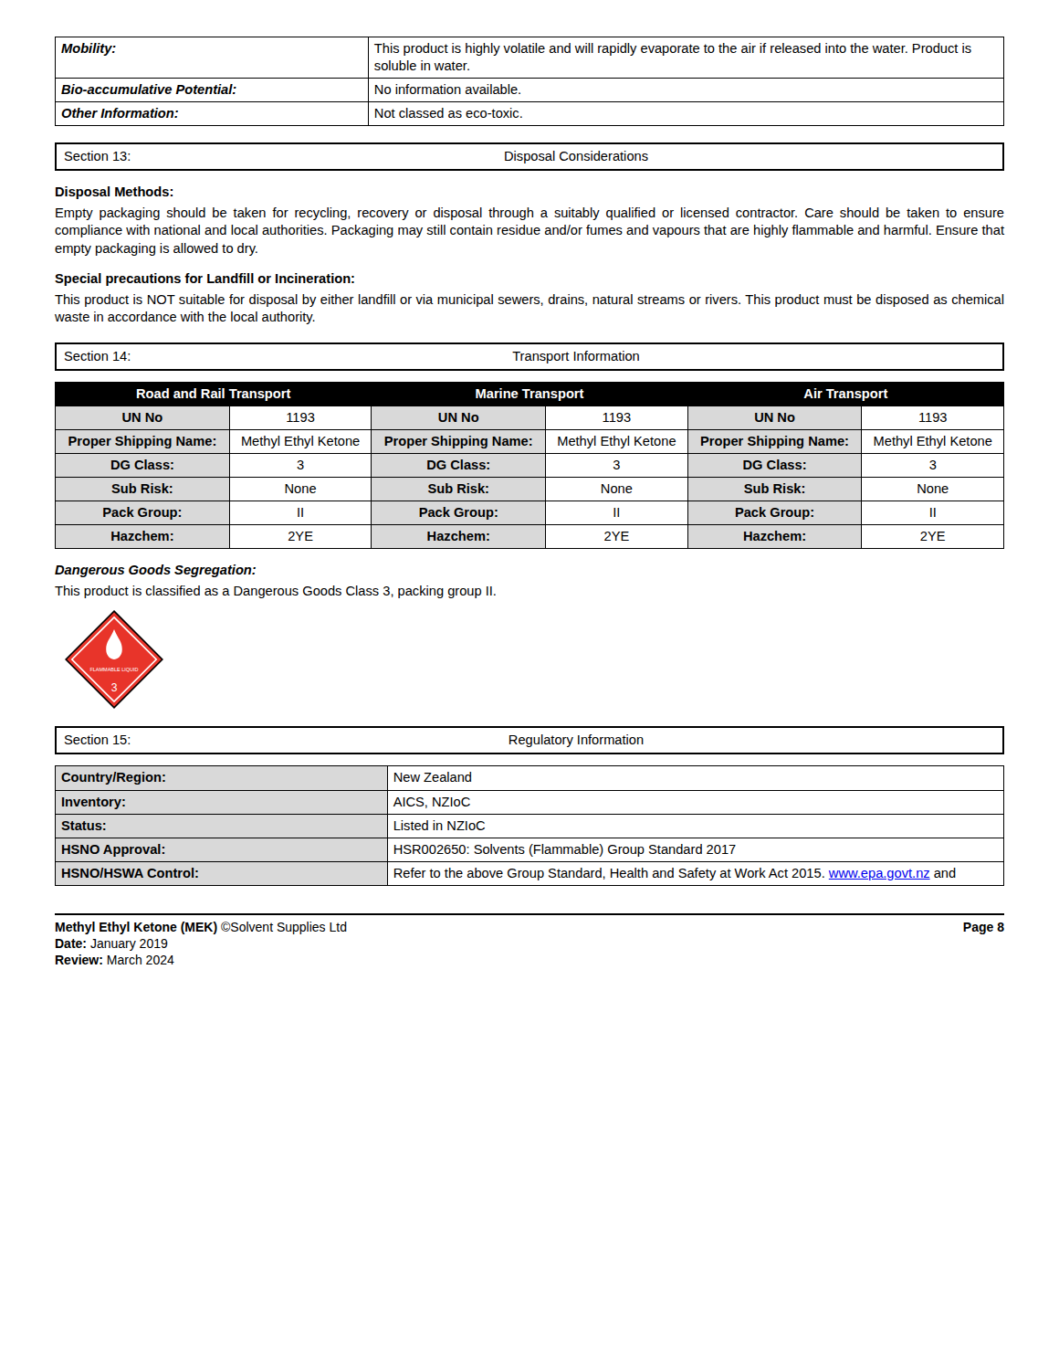| Mobility: | This product is highly volatile and will rapidly evaporate to the air if released into the water. Product is soluble in water. |
| Bio-accumulative Potential: | No information available. |
| Other Information: | Not classed as eco-toxic. |
Section 13: Disposal Considerations
Disposal Methods:
Empty packaging should be taken for recycling, recovery or disposal through a suitably qualified or licensed contractor. Care should be taken to ensure compliance with national and local authorities. Packaging may still contain residue and/or fumes and vapours that are highly flammable and harmful. Ensure that empty packaging is allowed to dry.
Special precautions for Landfill or Incineration:
This product is NOT suitable for disposal by either landfill or via municipal sewers, drains, natural streams or rivers. This product must be disposed as chemical waste in accordance with the local authority.
Section 14: Transport Information
| Road and Rail Transport | Marine Transport | Air Transport |
| --- | --- | --- |
| UN No | 1193 | UN No | 1193 | UN No | 1193 |
| Proper Shipping Name: | Methyl Ethyl Ketone | Proper Shipping Name: | Methyl Ethyl Ketone | Proper Shipping Name: | Methyl Ethyl Ketone |
| DG Class: | 3 | DG Class: | 3 | DG Class: | 3 |
| Sub Risk: | None | Sub Risk: | None | Sub Risk: | None |
| Pack Group: | II | Pack Group: | II | Pack Group: | II |
| Hazchem: | 2YE | Hazchem: | 2YE | Hazchem: | 2YE |
Dangerous Goods Segregation:
This product is classified as a Dangerous Goods Class 3, packing group II.
3 FLAMMABLE LIQUID
Section 15: Regulatory Information
| Country/Region: | New Zealand |
| Inventory: | AICS, NZIoC |
| Status: | Listed in NZIoC |
| HSNO Approval: | HSR002650: Solvents (Flammable) Group Standard 2017 |
| HSNO/HSWA Control: | Refer to the above Group Standard, Health and Safety at Work Act 2015. www.epa.govt.nz and |
Page 8 Methyl Ethyl Ketone (MEK) ©Solvent Supplies Ltd
Date: January 2019
Review: March 2024